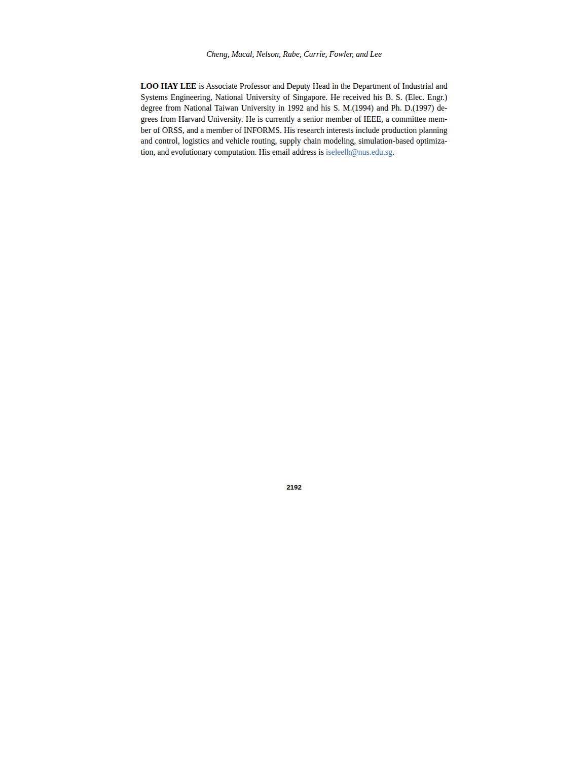Cheng, Macal, Nelson, Rabe, Currie, Fowler, and Lee
LOO HAY LEE is Associate Professor and Deputy Head in the Department of Industrial and Systems Engineering, National University of Singapore. He received his B. S. (Elec. Engr.) degree from National Taiwan University in 1992 and his S. M.(1994) and Ph. D.(1997) degrees from Harvard University. He is currently a senior member of IEEE, a committee member of ORSS, and a member of INFORMS. His research interests include production planning and control, logistics and vehicle routing, supply chain modeling, simulation-based optimization, and evolutionary computation. His email address is iseleelh@nus.edu.sg.
2192